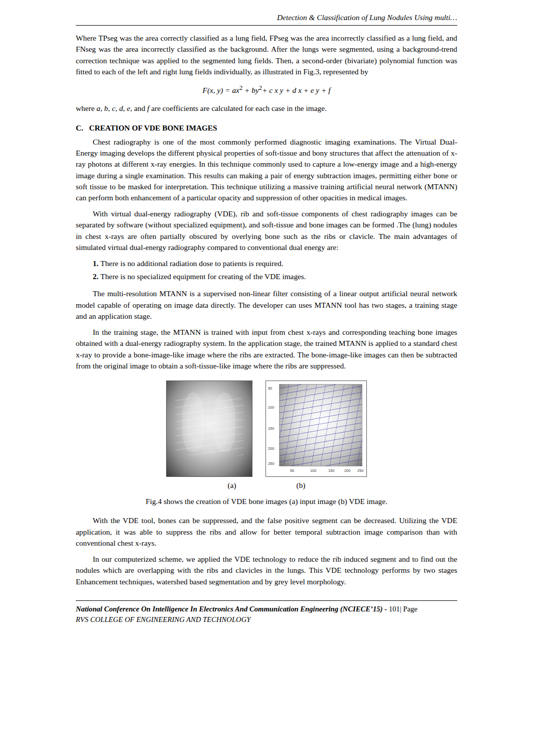Detection & Classification of Lung Nodules Using multi…
Where TPseg was the area correctly classified as a lung field, FPseg was the area incorrectly classified as a lung field, and FNseg was the area incorrectly classified as the background. After the lungs were segmented, using a background-trend correction technique was applied to the segmented lung fields. Then, a second-order (bivariate) polynomial function was fitted to each of the left and right lung fields individually, as illustrated in Fig.3, represented by
F(x, y) = ax2 + by2+ c x y + d x + e y + f
where a, b, c, d, e, and f are coefficients are calculated for each case in the image.
C. Creation of VDE Bone Images
Chest radiography is one of the most commonly performed diagnostic imaging examinations. The Virtual Dual-Energy imaging develops the different physical properties of soft-tissue and bony structures that affect the attenuation of x-ray photons at different x-ray energies. In this technique commonly used to capture a low-energy image and a high-energy image during a single examination. This results can making a pair of energy subtraction images, permitting either bone or soft tissue to be masked for interpretation. This technique utilizing a massive training artificial neural network (MTANN) can perform both enhancement of a particular opacity and suppression of other opacities in medical images.
With virtual dual-energy radiography (VDE), rib and soft-tissue components of chest radiography images can be separated by software (without specialized equipment), and soft-tissue and bone images can be formed .The (lung) nodules in chest x-rays are often partially obscured by overlying bone such as the ribs or clavicle. The main advantages of simulated virtual dual-energy radiography compared to conventional dual energy are:
There is no additional radiation dose to patients is required.
There is no specialized equipment for creating of the VDE images.
The multi-resolution MTANN is a supervised non-linear filter consisting of a linear output artificial neural network model capable of operating on image data directly. The developer can uses MTANN tool has two stages, a training stage and an application stage.
In the training stage, the MTANN is trained with input from chest x-rays and corresponding teaching bone images obtained with a dual-energy radiography system. In the application stage, the trained MTANN is applied to a standard chest x-ray to provide a bone-image-like image where the ribs are extracted. The bone-image-like images can then be subtracted from the original image to obtain a soft-tissue-like image where the ribs are suppressed.
50 100 150 200 250 50 100 150 200 250
(a) (b)
Fig.4 shows the creation of VDE bone images (a) input image (b) VDE image.
With the VDE tool, bones can be suppressed, and the false positive segment can be decreased. Utilizing the VDE application, it was able to suppress the ribs and allow for better temporal subtraction image comparison than with conventional chest x-rays.
In our computerized scheme, we applied the VDE technology to reduce the rib induced segment and to find out the nodules which are overlapping with the ribs and clavicles in the lungs. This VDE technology performs by two stages Enhancement techniques, watershed based segmentation and by grey level morphology.
National Conference On Intelligence In Electronics And Communication Engineering (NCIECE’15) - 101| Page
RVS COLLEGE OF ENGINEERING AND TECHNOLOGY